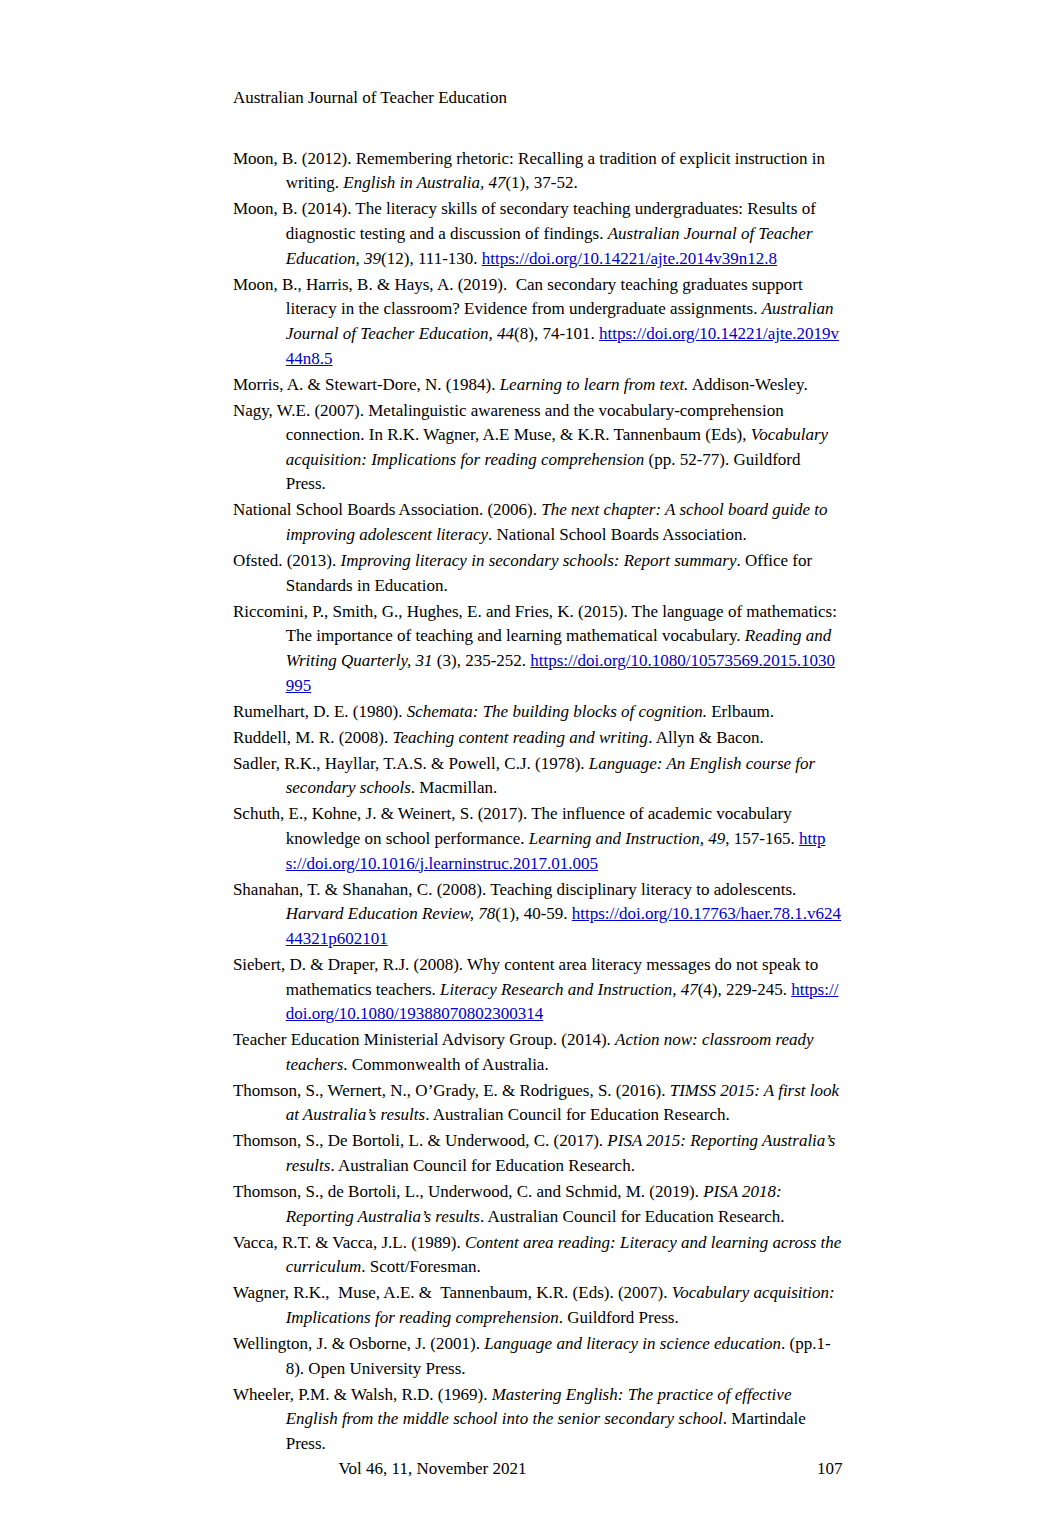Australian Journal of Teacher Education
Moon, B. (2012). Remembering rhetoric: Recalling a tradition of explicit instruction in writing. English in Australia, 47(1), 37-52.
Moon, B. (2014). The literacy skills of secondary teaching undergraduates: Results of diagnostic testing and a discussion of findings. Australian Journal of Teacher Education, 39(12), 111-130. https://doi.org/10.14221/ajte.2014v39n12.8
Moon, B., Harris, B. & Hays, A. (2019). Can secondary teaching graduates support literacy in the classroom? Evidence from undergraduate assignments. Australian Journal of Teacher Education, 44(8), 74-101. https://doi.org/10.14221/ajte.2019v44n8.5
Morris, A. & Stewart-Dore, N. (1984). Learning to learn from text. Addison-Wesley.
Nagy, W.E. (2007). Metalinguistic awareness and the vocabulary-comprehension connection. In R.K. Wagner, A.E Muse, & K.R. Tannenbaum (Eds), Vocabulary acquisition: Implications for reading comprehension (pp. 52-77). Guildford Press.
National School Boards Association. (2006). The next chapter: A school board guide to improving adolescent literacy. National School Boards Association.
Ofsted. (2013). Improving literacy in secondary schools: Report summary. Office for Standards in Education.
Riccomini, P., Smith, G., Hughes, E. and Fries, K. (2015). The language of mathematics: The importance of teaching and learning mathematical vocabulary. Reading and Writing Quarterly, 31 (3), 235-252. https://doi.org/10.1080/10573569.2015.1030995
Rumelhart, D. E. (1980). Schemata: The building blocks of cognition. Erlbaum.
Ruddell, M. R. (2008). Teaching content reading and writing. Allyn & Bacon.
Sadler, R.K., Hayllar, T.A.S. & Powell, C.J. (1978). Language: An English course for secondary schools. Macmillan.
Schuth, E., Kohne, J. & Weinert, S. (2017). The influence of academic vocabulary knowledge on school performance. Learning and Instruction, 49, 157-165. https://doi.org/10.1016/j.learninstruc.2017.01.005
Shanahan, T. & Shanahan, C. (2008). Teaching disciplinary literacy to adolescents. Harvard Education Review, 78(1), 40-59. https://doi.org/10.17763/haer.78.1.v62444321p602101
Siebert, D. & Draper, R.J. (2008). Why content area literacy messages do not speak to mathematics teachers. Literacy Research and Instruction, 47(4), 229-245. https://doi.org/10.1080/19388070802300314
Teacher Education Ministerial Advisory Group. (2014). Action now: classroom ready teachers. Commonwealth of Australia.
Thomson, S., Wernert, N., O’Grady, E. & Rodrigues, S. (2016). TIMSS 2015: A first look at Australia’s results. Australian Council for Education Research.
Thomson, S., De Bortoli, L. & Underwood, C. (2017). PISA 2015: Reporting Australia’s results. Australian Council for Education Research.
Thomson, S., de Bortoli, L., Underwood, C. and Schmid, M. (2019). PISA 2018: Reporting Australia’s results. Australian Council for Education Research.
Vacca, R.T. & Vacca, J.L. (1989). Content area reading: Literacy and learning across the curriculum. Scott/Foresman.
Wagner, R.K., Muse, A.E. & Tannenbaum, K.R. (Eds). (2007). Vocabulary acquisition: Implications for reading comprehension. Guildford Press.
Wellington, J. & Osborne, J. (2001). Language and literacy in science education. (pp.1-8). Open University Press.
Wheeler, P.M. & Walsh, R.D. (1969). Mastering English: The practice of effective English from the middle school into the senior secondary school. Martindale Press.
Vol 46, 11, November 2021 107